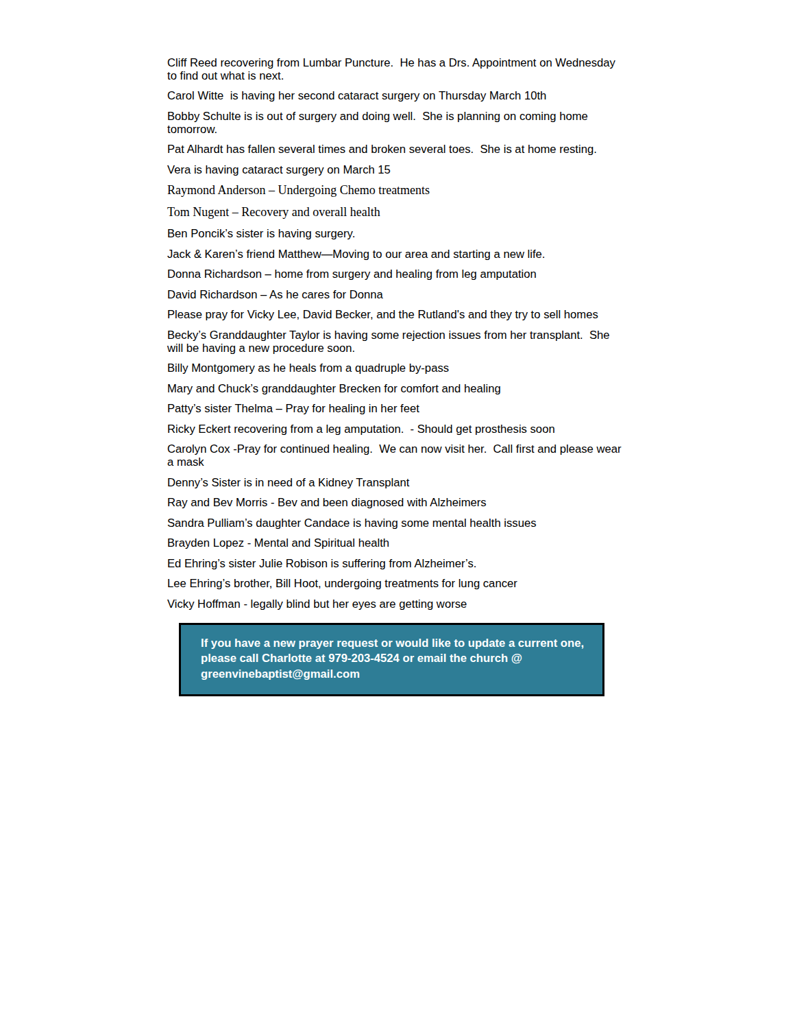Cliff Reed recovering from Lumbar Puncture. He has a Drs. Appointment on Wednesday to find out what is next.
Carol Witte is having her second cataract surgery on Thursday March 10th
Bobby Schulte is is out of surgery and doing well. She is planning on coming home tomorrow.
Pat Alhardt has fallen several times and broken several toes. She is at home resting.
Vera is having cataract surgery on March 15
Raymond Anderson – Undergoing Chemo treatments
Tom Nugent – Recovery and overall health
Ben Poncik’s sister is having surgery.
Jack & Karen’s friend Matthew—Moving to our area and starting a new life.
Donna Richardson – home from surgery and healing from leg amputation
David Richardson – As he cares for Donna
Please pray for Vicky Lee, David Becker, and the Rutland's and they try to sell homes
Becky’s Granddaughter Taylor is having some rejection issues from her transplant. She will be having a new procedure soon.
Billy Montgomery as he heals from a quadruple by-pass
Mary and Chuck’s granddaughter Brecken for comfort and healing
Patty’s sister Thelma – Pray for healing in her feet
Ricky Eckert recovering from a leg amputation. - Should get prosthesis soon
Carolyn Cox -Pray for continued healing. We can now visit her. Call first and please wear a mask
Denny’s Sister is in need of a Kidney Transplant
Ray and Bev Morris - Bev and been diagnosed with Alzheimers
Sandra Pulliam’s daughter Candace is having some mental health issues
Brayden Lopez - Mental and Spiritual health
Ed Ehring’s sister Julie Robison is suffering from Alzheimer’s.
Lee Ehring’s brother, Bill Hoot, undergoing treatments for lung cancer
Vicky Hoffman - legally blind but her eyes are getting worse
If you have a new prayer request or would like to update a current one, please call Charlotte at 979-203-4524 or email the church @ greenvinebaptist@gmail.com